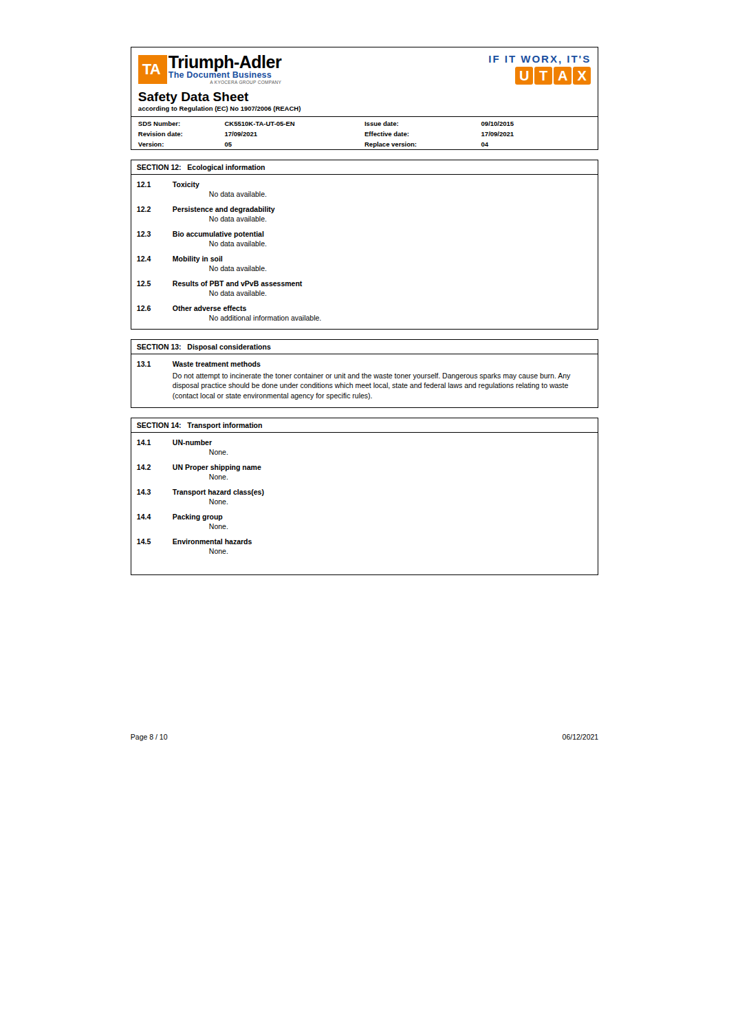Triumph-Adler
The Document Business
A KYOCERA GROUP COMPANY
IF IT WORX, IT'S
UTAX
Safety Data Sheet
according to Regulation (EC) No 1907/2006 (REACH)
| SDS Number: | CK5510K-TA-UT-05-EN | Issue date: | 09/10/2015 |
| Revision date: | 17/09/2021 | Effective date: | 17/09/2021 |
| Version: | 05 | Replace version: | 04 |
SECTION 12: Ecological information
12.1 Toxicity
No data available.
12.2 Persistence and degradability
No data available.
12.3 Bio accumulative potential
No data available.
12.4 Mobility in soil
No data available.
12.5 Results of PBT and vPvB assessment
No data available.
12.6 Other adverse effects
No additional information available.
SECTION 13: Disposal considerations
13.1 Waste treatment methods
Do not attempt to incinerate the toner container or unit and the waste toner yourself. Dangerous sparks may cause burn. Any disposal practice should be done under conditions which meet local, state and federal laws and regulations relating to waste (contact local or state environmental agency for specific rules).
SECTION 14: Transport information
14.1 UN-number
None.
14.2 UN Proper shipping name
None.
14.3 Transport hazard class(es)
None.
14.4 Packing group
None.
14.5 Environmental hazards
None.
Page 8 / 10
06/12/2021